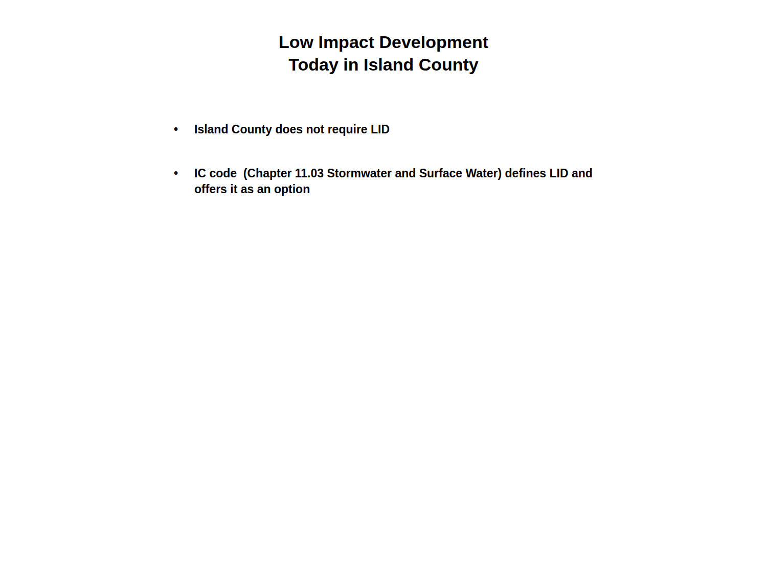Low Impact Development
Today in Island County
Island County does not require LID
IC code (Chapter 11.03 Stormwater and Surface Water) defines LID and offers it as an option